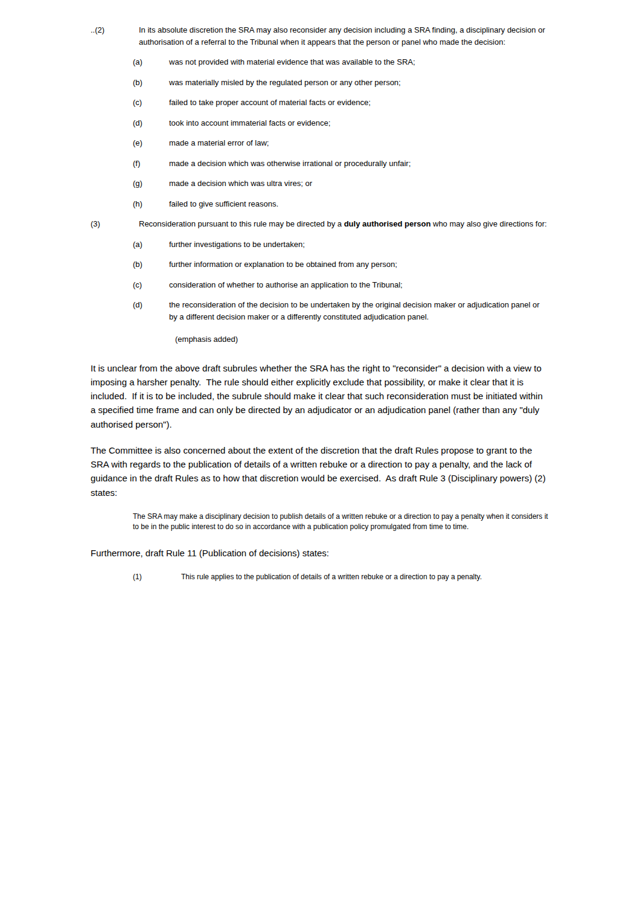..(2)
In its absolute discretion the SRA may also reconsider any decision including a SRA finding, a disciplinary decision or authorisation of a referral to the Tribunal when it appears that the person or panel who made the decision:
(a)
was not provided with material evidence that was available to the SRA;
(b)
was materially misled by the regulated person or any other person;
(c)
failed to take proper account of material facts or evidence;
(d)
took into account immaterial facts or evidence;
(e)
made a material error of law;
(f)
made a decision which was otherwise irrational or procedurally unfair;
(g)
made a decision which was ultra vires; or
(h)
failed to give sufficient reasons.
(3)
Reconsideration pursuant to this rule may be directed by a duly authorised person who may also give directions for:
(a)
further investigations to be undertaken;
(b)
further information or explanation to be obtained from any person;
(c)
consideration of whether to authorise an application to the Tribunal;
(d)
the reconsideration of the decision to be undertaken by the original decision maker or adjudication panel or by a different decision maker or a differently constituted adjudication panel.
(emphasis added)
It is unclear from the above draft subrules whether the SRA has the right to "reconsider" a decision with a view to imposing a harsher penalty. The rule should either explicitly exclude that possibility, or make it clear that it is included. If it is to be included, the subrule should make it clear that such reconsideration must be initiated within a specified time frame and can only be directed by an adjudicator or an adjudication panel (rather than any "duly authorised person").
The Committee is also concerned about the extent of the discretion that the draft Rules propose to grant to the SRA with regards to the publication of details of a written rebuke or a direction to pay a penalty, and the lack of guidance in the draft Rules as to how that discretion would be exercised. As draft Rule 3 (Disciplinary powers) (2) states:
The SRA may make a disciplinary decision to publish details of a written rebuke or a direction to pay a penalty when it considers it to be in the public interest to do so in accordance with a publication policy promulgated from time to time.
Furthermore, draft Rule 11 (Publication of decisions) states:
(1)
This rule applies to the publication of details of a written rebuke or a direction to pay a penalty.